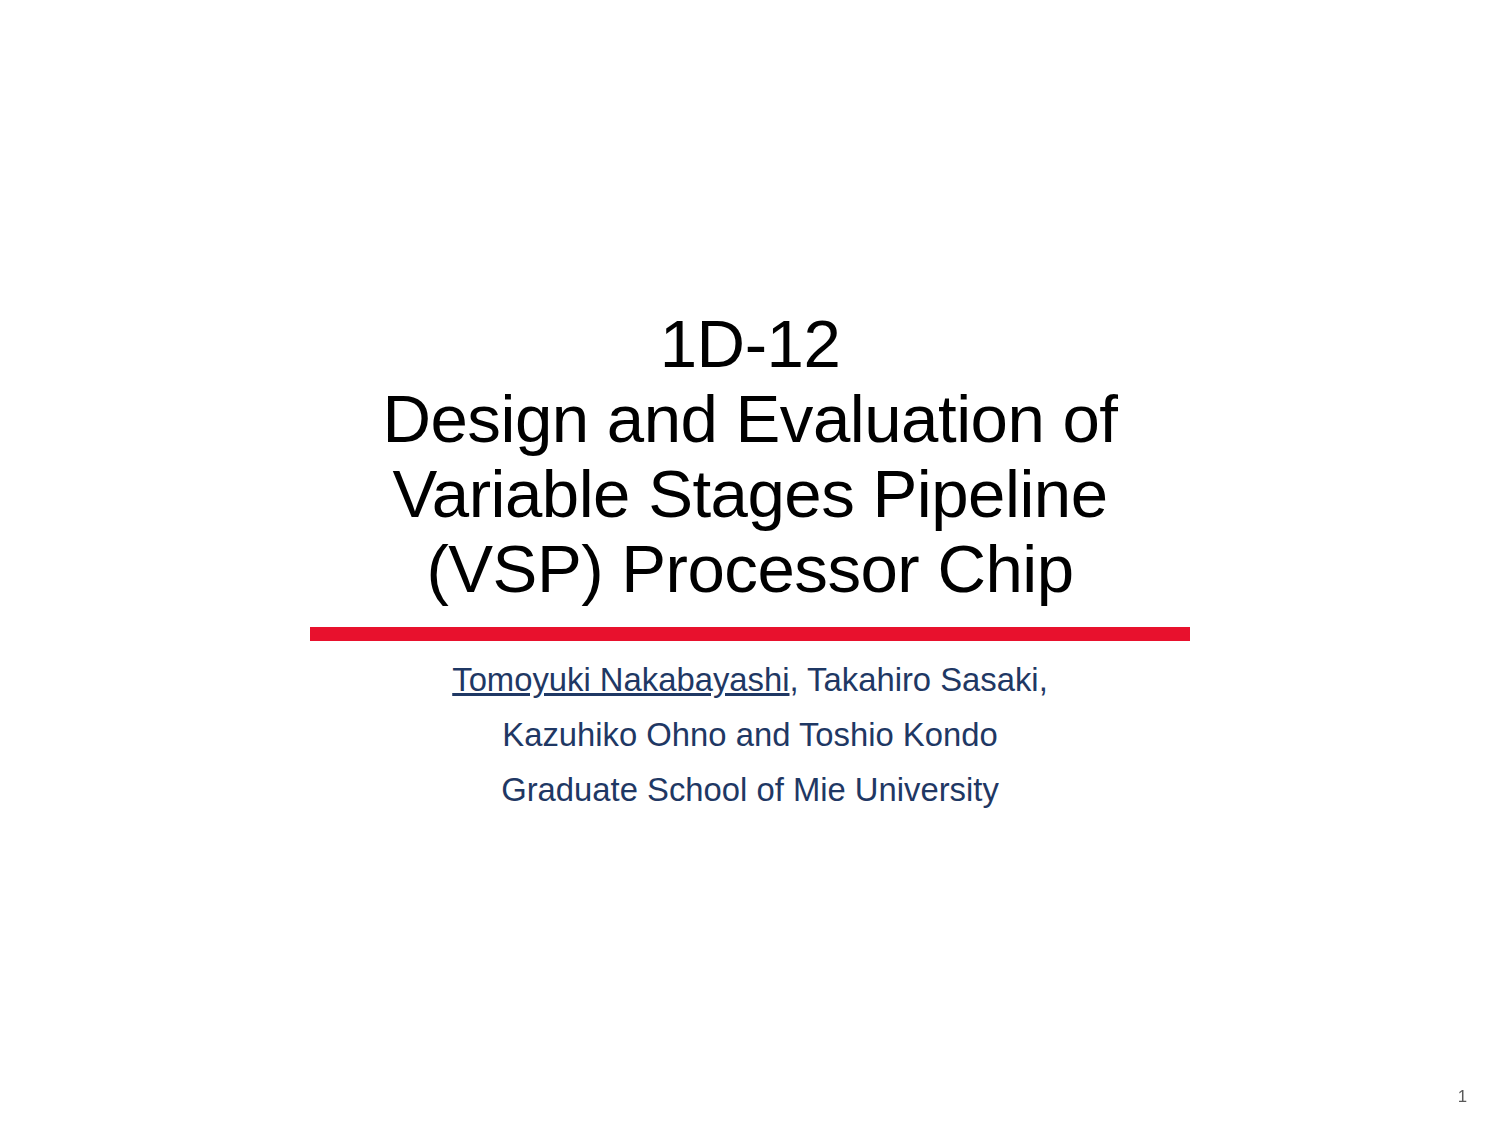1D-12
Design and Evaluation of Variable Stages Pipeline (VSP) Processor Chip
Tomoyuki Nakabayashi, Takahiro Sasaki,
Kazuhiko Ohno and Toshio Kondo
Graduate School of Mie University
1